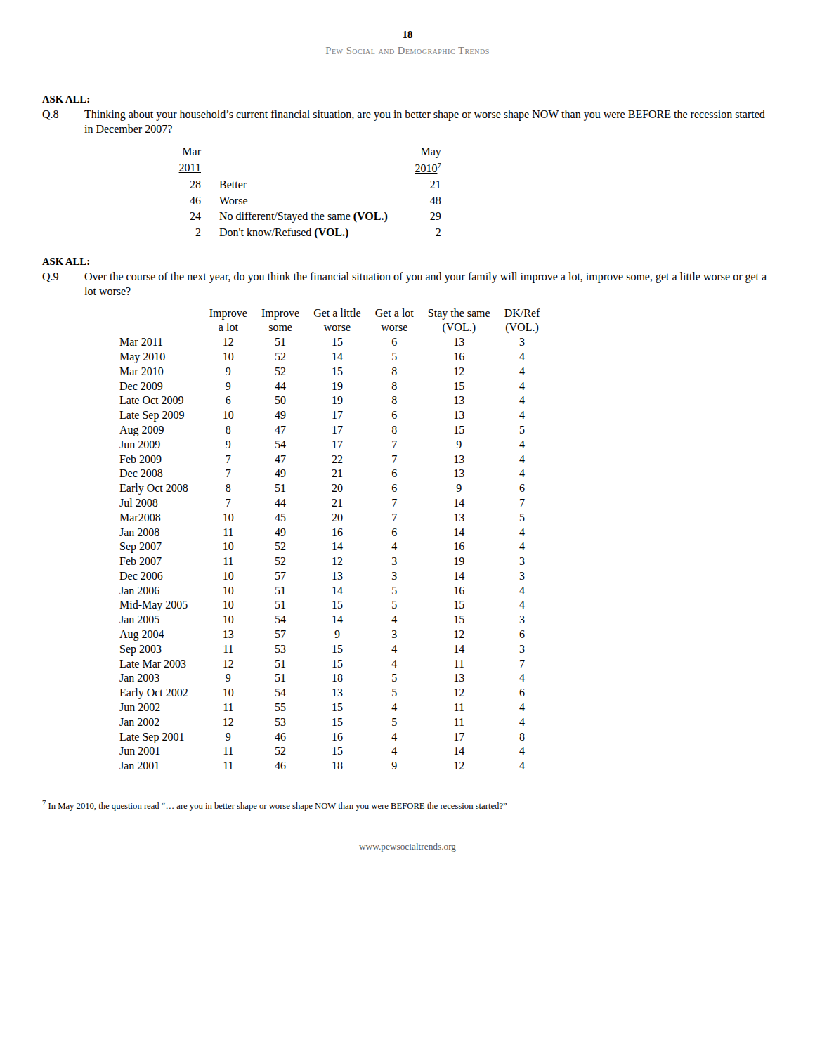18
Pew Social and Demographic Trends
ASK ALL:
Q.8
Thinking about your household’s current financial situation, are you in better shape or worse shape NOW than you were BEFORE the recession started in December 2007?
| Mar | | May |
| 2011 | | 2010 7 |
| 28 | Better | 21 |
| 46 | Worse | 48 |
| 24 | No different/Stayed the same (VOL.) | 29 |
| 2 | Don't know/Refused (VOL.) | 2 |
ASK ALL:
Q.9
Over the course of the next year, do you think the financial situation of you and your family will improve a lot, improve some, get a little worse or get a lot worse?
| | Improve a lot | Improve some | Get a little worse | Get a lot worse | Stay the same (VOL.) | DK/Ref (VOL.) |
| --- | --- | --- | --- | --- | --- | --- |
| Mar 2011 | 12 | 51 | 15 | 6 | 13 | 3 |
| May 2010 | 10 | 52 | 14 | 5 | 16 | 4 |
| Mar 2010 | 9 | 52 | 15 | 8 | 12 | 4 |
| Dec 2009 | 9 | 44 | 19 | 8 | 15 | 4 |
| Late Oct 2009 | 6 | 50 | 19 | 8 | 13 | 4 |
| Late Sep 2009 | 10 | 49 | 17 | 6 | 13 | 4 |
| Aug 2009 | 8 | 47 | 17 | 8 | 15 | 5 |
| Jun 2009 | 9 | 54 | 17 | 7 | 9 | 4 |
| Feb 2009 | 7 | 47 | 22 | 7 | 13 | 4 |
| Dec 2008 | 7 | 49 | 21 | 6 | 13 | 4 |
| Early Oct 2008 | 8 | 51 | 20 | 6 | 9 | 6 |
| Jul 2008 | 7 | 44 | 21 | 7 | 14 | 7 |
| Mar2008 | 10 | 45 | 20 | 7 | 13 | 5 |
| Jan 2008 | 11 | 49 | 16 | 6 | 14 | 4 |
| Sep 2007 | 10 | 52 | 14 | 4 | 16 | 4 |
| Feb 2007 | 11 | 52 | 12 | 3 | 19 | 3 |
| Dec 2006 | 10 | 57 | 13 | 3 | 14 | 3 |
| Jan 2006 | 10 | 51 | 14 | 5 | 16 | 4 |
| Mid-May 2005 | 10 | 51 | 15 | 5 | 15 | 4 |
| Jan 2005 | 10 | 54 | 14 | 4 | 15 | 3 |
| Aug 2004 | 13 | 57 | 9 | 3 | 12 | 6 |
| Sep 2003 | 11 | 53 | 15 | 4 | 14 | 3 |
| Late Mar 2003 | 12 | 51 | 15 | 4 | 11 | 7 |
| Jan 2003 | 9 | 51 | 18 | 5 | 13 | 4 |
| Early Oct 2002 | 10 | 54 | 13 | 5 | 12 | 6 |
| Jun 2002 | 11 | 55 | 15 | 4 | 11 | 4 |
| Jan 2002 | 12 | 53 | 15 | 5 | 11 | 4 |
| Late Sep 2001 | 9 | 46 | 16 | 4 | 17 | 8 |
| Jun 2001 | 11 | 52 | 15 | 4 | 14 | 4 |
| Jan 2001 | 11 | 46 | 18 | 9 | 12 | 4 |
7 In May 2010, the question read “… are you in better shape or worse shape NOW than you were BEFORE the recession started?”
www.pewsocialtrends.org